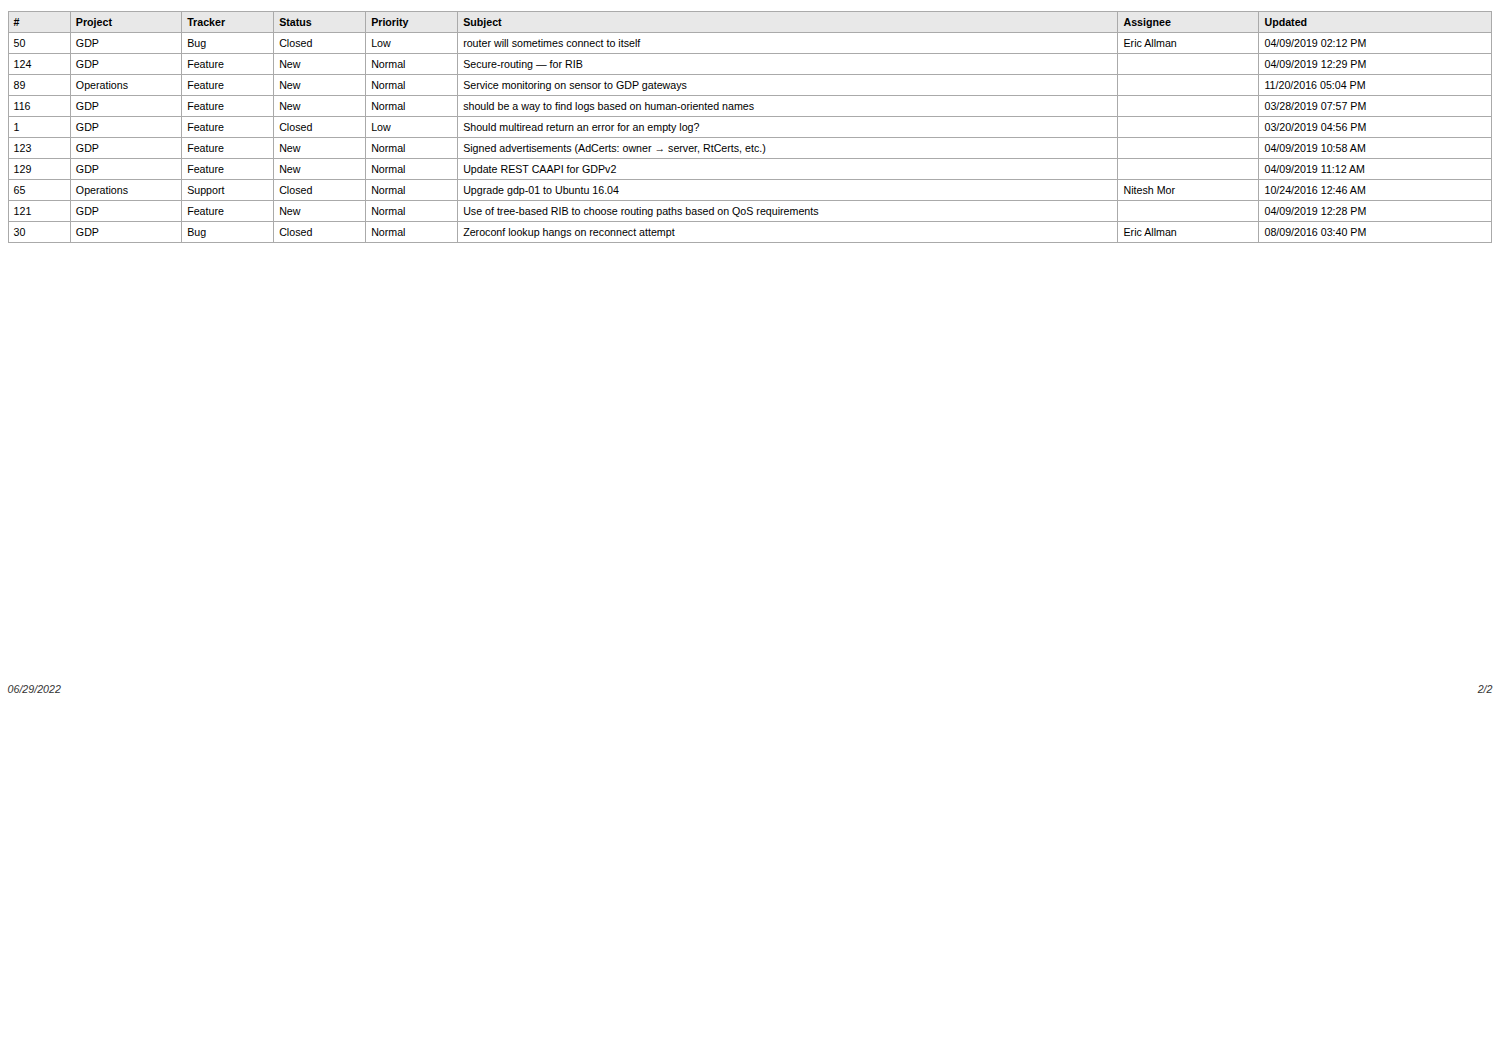| # | Project | Tracker | Status | Priority | Subject | Assignee | Updated |
| --- | --- | --- | --- | --- | --- | --- | --- |
| 50 | GDP | Bug | Closed | Low | router will sometimes connect to itself | Eric Allman | 04/09/2019 02:12 PM |
| 124 | GDP | Feature | New | Normal | Secure-routing — for RIB | | 04/09/2019 12:29 PM |
| 89 | Operations | Feature | New | Normal | Service monitoring on sensor to GDP gateways | | 11/20/2016 05:04 PM |
| 116 | GDP | Feature | New | Normal | should be a way to find logs based on human-oriented names | | 03/28/2019 07:57 PM |
| 1 | GDP | Feature | Closed | Low | Should multiread return an error for an empty log? | | 03/20/2019 04:56 PM |
| 123 | GDP | Feature | New | Normal | Signed advertisements (AdCerts: owner → server, RtCerts, etc.) | | 04/09/2019 10:58 AM |
| 129 | GDP | Feature | New | Normal | Update REST CAAPI for GDPv2 | | 04/09/2019 11:12 AM |
| 65 | Operations | Support | Closed | Normal | Upgrade gdp-01 to Ubuntu 16.04 | Nitesh Mor | 10/24/2016 12:46 AM |
| 121 | GDP | Feature | New | Normal | Use of tree-based RIB to choose routing paths based on QoS requirements | | 04/09/2019 12:28 PM |
| 30 | GDP | Bug | Closed | Normal | Zeroconf lookup hangs on reconnect attempt | Eric Allman | 08/09/2016 03:40 PM |
06/29/2022 2/2